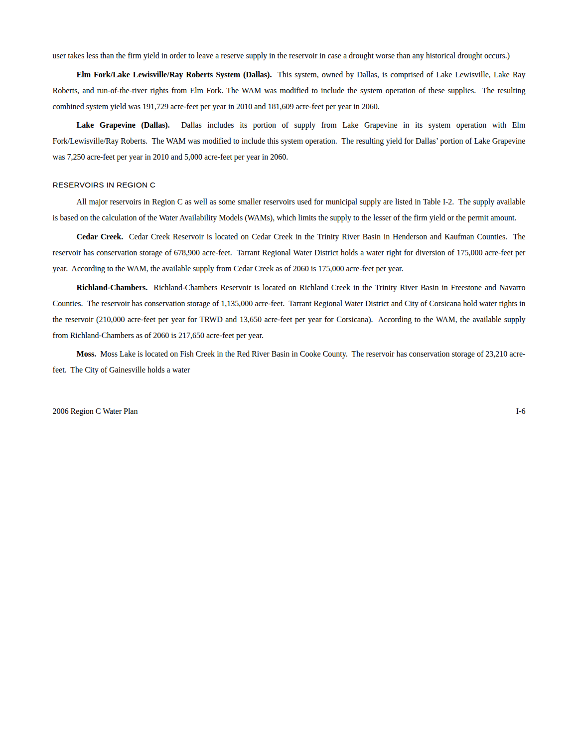user takes less than the firm yield in order to leave a reserve supply in the reservoir in case a drought worse than any historical drought occurs.)
Elm Fork/Lake Lewisville/Ray Roberts System (Dallas). This system, owned by Dallas, is comprised of Lake Lewisville, Lake Ray Roberts, and run-of-the-river rights from Elm Fork. The WAM was modified to include the system operation of these supplies. The resulting combined system yield was 191,729 acre-feet per year in 2010 and 181,609 acre-feet per year in 2060.
Lake Grapevine (Dallas). Dallas includes its portion of supply from Lake Grapevine in its system operation with Elm Fork/Lewisville/Ray Roberts. The WAM was modified to include this system operation. The resulting yield for Dallas’ portion of Lake Grapevine was 7,250 acre-feet per year in 2010 and 5,000 acre-feet per year in 2060.
RESERVOIRS IN REGION C
All major reservoirs in Region C as well as some smaller reservoirs used for municipal supply are listed in Table I-2. The supply available is based on the calculation of the Water Availability Models (WAMs), which limits the supply to the lesser of the firm yield or the permit amount.
Cedar Creek. Cedar Creek Reservoir is located on Cedar Creek in the Trinity River Basin in Henderson and Kaufman Counties. The reservoir has conservation storage of 678,900 acre-feet. Tarrant Regional Water District holds a water right for diversion of 175,000 acre-feet per year. According to the WAM, the available supply from Cedar Creek as of 2060 is 175,000 acre-feet per year.
Richland-Chambers. Richland-Chambers Reservoir is located on Richland Creek in the Trinity River Basin in Freestone and Navarro Counties. The reservoir has conservation storage of 1,135,000 acre-feet. Tarrant Regional Water District and City of Corsicana hold water rights in the reservoir (210,000 acre-feet per year for TRWD and 13,650 acre-feet per year for Corsicana). According to the WAM, the available supply from Richland-Chambers as of 2060 is 217,650 acre-feet per year.
Moss. Moss Lake is located on Fish Creek in the Red River Basin in Cooke County. The reservoir has conservation storage of 23,210 acre-feet. The City of Gainesville holds a water
2006 Region C Water Plan I-6